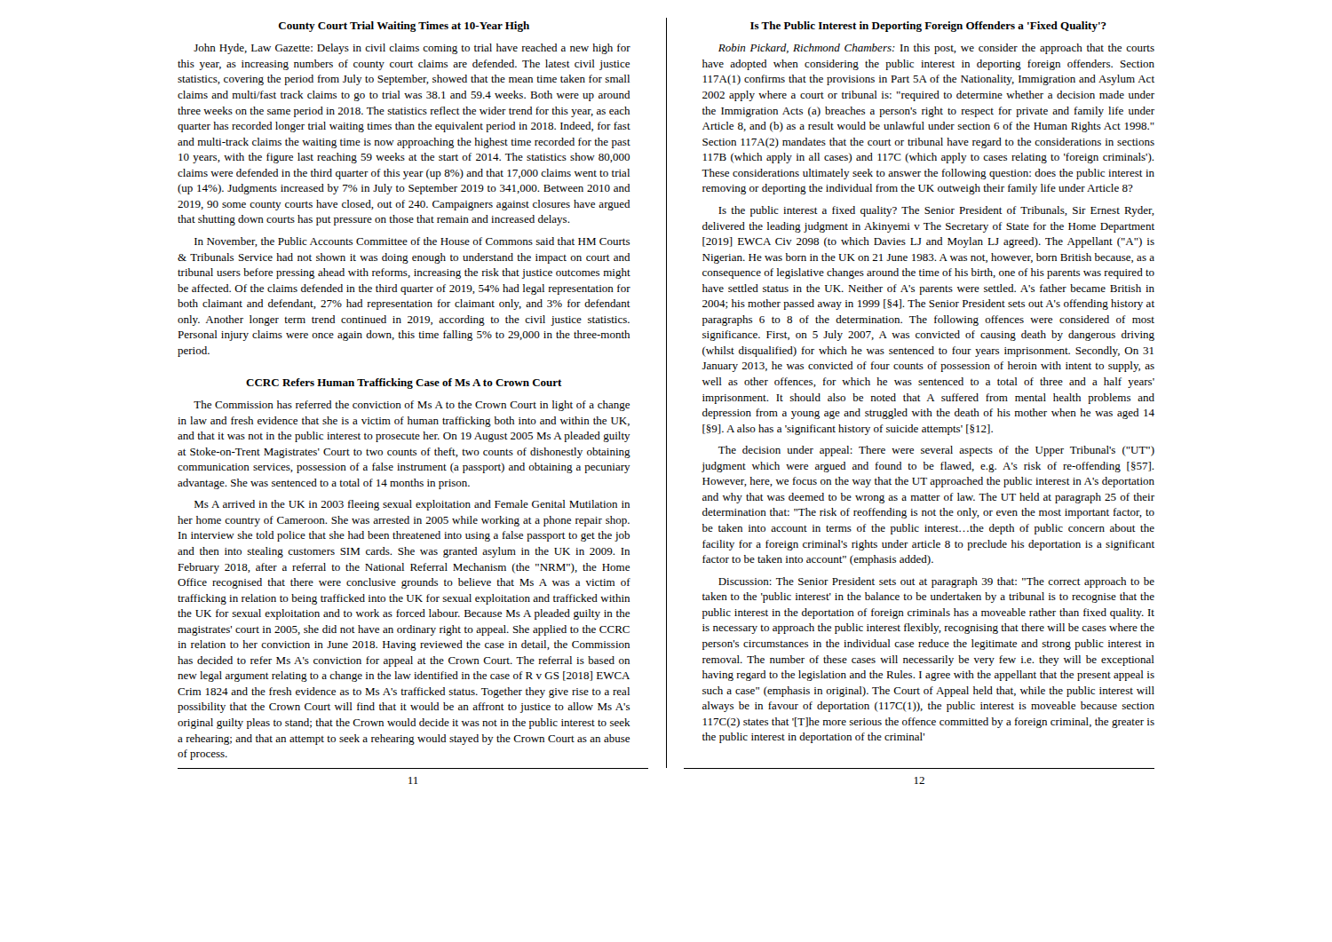County Court Trial Waiting Times at 10-Year High
John Hyde, Law Gazette: Delays in civil claims coming to trial have reached a new high for this year, as increasing numbers of county court claims are defended. The latest civil justice statistics, covering the period from July to September, showed that the mean time taken for small claims and multi/fast track claims to go to trial was 38.1 and 59.4 weeks. Both were up around three weeks on the same period in 2018. The statistics reflect the wider trend for this year, as each quarter has recorded longer trial waiting times than the equivalent period in 2018. Indeed, for fast and multi-track claims the waiting time is now approaching the highest time recorded for the past 10 years, with the figure last reaching 59 weeks at the start of 2014. The statistics show 80,000 claims were defended in the third quarter of this year (up 8%) and that 17,000 claims went to trial (up 14%). Judgments increased by 7% in July to September 2019 to 341,000. Between 2010 and 2019, 90 some county courts have closed, out of 240. Campaigners against closures have argued that shutting down courts has put pressure on those that remain and increased delays.
In November, the Public Accounts Committee of the House of Commons said that HM Courts & Tribunals Service had not shown it was doing enough to understand the impact on court and tribunal users before pressing ahead with reforms, increasing the risk that justice outcomes might be affected. Of the claims defended in the third quarter of 2019, 54% had legal representation for both claimant and defendant, 27% had representation for claimant only, and 3% for defendant only. Another longer term trend continued in 2019, according to the civil justice statistics. Personal injury claims were once again down, this time falling 5% to 29,000 in the three-month period.
CCRC Refers Human Trafficking Case of Ms A to Crown Court
The Commission has referred the conviction of Ms A to the Crown Court in light of a change in law and fresh evidence that she is a victim of human trafficking both into and within the UK, and that it was not in the public interest to prosecute her. On 19 August 2005 Ms A pleaded guilty at Stoke-on-Trent Magistrates' Court to two counts of theft, two counts of dishonestly obtaining communication services, possession of a false instrument (a passport) and obtaining a pecuniary advantage. She was sentenced to a total of 14 months in prison.
Ms A arrived in the UK in 2003 fleeing sexual exploitation and Female Genital Mutilation in her home country of Cameroon. She was arrested in 2005 while working at a phone repair shop. In interview she told police that she had been threatened into using a false passport to get the job and then into stealing customers SIM cards. She was granted asylum in the UK in 2009. In February 2018, after a referral to the National Referral Mechanism (the "NRM"), the Home Office recognised that there were conclusive grounds to believe that Ms A was a victim of trafficking in relation to being trafficked into the UK for sexual exploitation and trafficked within the UK for sexual exploitation and to work as forced labour. Because Ms A pleaded guilty in the magistrates' court in 2005, she did not have an ordinary right to appeal. She applied to the CCRC in relation to her conviction in June 2018. Having reviewed the case in detail, the Commission has decided to refer Ms A's conviction for appeal at the Crown Court. The referral is based on new legal argument relating to a change in the law identified in the case of R v GS [2018] EWCA Crim 1824 and the fresh evidence as to Ms A's trafficked status. Together they give rise to a real possibility that the Crown Court will find that it would be an affront to justice to allow Ms A's original guilty pleas to stand; that the Crown would decide it was not in the public interest to seek a rehearing; and that an attempt to seek a rehearing would stayed by the Crown Court as an abuse of process.
Is The Public Interest in Deporting Foreign Offenders a 'Fixed Quality'?
Robin Pickard, Richmond Chambers: In this post, we consider the approach that the courts have adopted when considering the public interest in deporting foreign offenders. Section 117A(1) confirms that the provisions in Part 5A of the Nationality, Immigration and Asylum Act 2002 apply where a court or tribunal is: "required to determine whether a decision made under the Immigration Acts (a) breaches a person's right to respect for private and family life under Article 8, and (b) as a result would be unlawful under section 6 of the Human Rights Act 1998." Section 117A(2) mandates that the court or tribunal have regard to the considerations in sections 117B (which apply in all cases) and 117C (which apply to cases relating to 'foreign criminals'). These considerations ultimately seek to answer the following question: does the public interest in removing or deporting the individual from the UK outweigh their family life under Article 8?
Is the public interest a fixed quality? The Senior President of Tribunals, Sir Ernest Ryder, delivered the leading judgment in Akinyemi v The Secretary of State for the Home Department [2019] EWCA Civ 2098 (to which Davies LJ and Moylan LJ agreed). The Appellant ("A") is Nigerian. He was born in the UK on 21 June 1983. A was not, however, born British because, as a consequence of legislative changes around the time of his birth, one of his parents was required to have settled status in the UK. Neither of A's parents were settled. A's father became British in 2004; his mother passed away in 1999 [§4]. The Senior President sets out A's offending history at paragraphs 6 to 8 of the determination. The following offences were considered of most significance. First, on 5 July 2007, A was convicted of causing death by dangerous driving (whilst disqualified) for which he was sentenced to four years imprisonment. Secondly, On 31 January 2013, he was convicted of four counts of possession of heroin with intent to supply, as well as other offences, for which he was sentenced to a total of three and a half years' imprisonment. It should also be noted that A suffered from mental health problems and depression from a young age and struggled with the death of his mother when he was aged 14 [§9]. A also has a 'significant history of suicide attempts' [§12].
The decision under appeal: There were several aspects of the Upper Tribunal's ("UT") judgment which were argued and found to be flawed, e.g. A's risk of re-offending [§57]. However, here, we focus on the way that the UT approached the public interest in A's deportation and why that was deemed to be wrong as a matter of law. The UT held at paragraph 25 of their determination that: "The risk of reoffending is not the only, or even the most important factor, to be taken into account in terms of the public interest…the depth of public concern about the facility for a foreign criminal's rights under article 8 to preclude his deportation is a significant factor to be taken into account" (emphasis added).
Discussion: The Senior President sets out at paragraph 39 that: "The correct approach to be taken to the 'public interest' in the balance to be undertaken by a tribunal is to recognise that the public interest in the deportation of foreign criminals has a moveable rather than fixed quality. It is necessary to approach the public interest flexibly, recognising that there will be cases where the person's circumstances in the individual case reduce the legitimate and strong public interest in removal. The number of these cases will necessarily be very few i.e. they will be exceptional having regard to the legislation and the Rules. I agree with the appellant that the present appeal is such a case" (emphasis in original). The Court of Appeal held that, while the public interest will always be in favour of deportation (117C(1)), the public interest is moveable because section 117C(2) states that '[T]he more serious the offence committed by a foreign criminal, the greater is the public interest in deportation of the criminal'
11
12